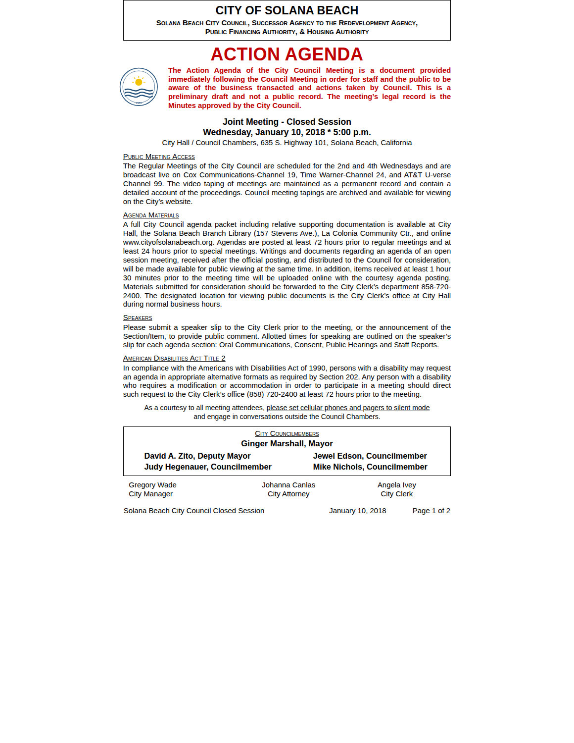CITY OF SOLANA BEACH
Solana Beach City Council, Successor Agency to the Redevelopment Agency,
Public Financing Authority, & Housing Authority
ACTION AGENDA
1986
The Action Agenda of the City Council Meeting is a document provided immediately following the Council Meeting in order for staff and the public to be aware of the business transacted and actions taken by Council. This is a preliminary draft and not a public record. The meeting’s legal record is the Minutes approved by the City Council.
Joint Meeting - Closed Session
Wednesday, January 10, 2018 * 5:00 p.m.
City Hall / Council Chambers, 635 S. Highway 101, Solana Beach, California
Public Meeting Access
The Regular Meetings of the City Council are scheduled for the 2nd and 4th Wednesdays and are broadcast live on Cox Communications-Channel 19, Time Warner-Channel 24, and AT&T U-verse Channel 99. The video taping of meetings are maintained as a permanent record and contain a detailed account of the proceedings. Council meeting tapings are archived and available for viewing on the City’s website.
Agenda Materials
A full City Council agenda packet including relative supporting documentation is available at City Hall, the Solana Beach Branch Library (157 Stevens Ave.), La Colonia Community Ctr., and online www.cityofsolanabeach.org. Agendas are posted at least 72 hours prior to regular meetings and at least 24 hours prior to special meetings. Writings and documents regarding an agenda of an open session meeting, received after the official posting, and distributed to the Council for consideration, will be made available for public viewing at the same time. In addition, items received at least 1 hour 30 minutes prior to the meeting time will be uploaded online with the courtesy agenda posting. Materials submitted for consideration should be forwarded to the City Clerk’s department 858-720-2400. The designated location for viewing public documents is the City Clerk’s office at City Hall during normal business hours.
Speakers
Please submit a speaker slip to the City Clerk prior to the meeting, or the announcement of the Section/Item, to provide public comment. Allotted times for speaking are outlined on the speaker’s slip for each agenda section: Oral Communications, Consent, Public Hearings and Staff Reports.
American Disabilities Act Title 2
In compliance with the Americans with Disabilities Act of 1990, persons with a disability may request an agenda in appropriate alternative formats as required by Section 202. Any person with a disability who requires a modification or accommodation in order to participate in a meeting should direct such request to the City Clerk’s office (858) 720-2400 at least 72 hours prior to the meeting.
As a courtesy to all meeting attendees, please set cellular phones and pagers to silent mode
and engage in conversations outside the Council Chambers.
City Councilmembers
Ginger Marshall, Mayor
| David A. Zito, Deputy Mayor | Jewel Edson, Councilmember |
| Judy Hegenauer, Councilmember | Mike Nichols, Councilmember |
| Gregory Wade City Manager | Johanna Canlas City Attorney | Angela Ivey City Clerk |
| Solana Beach City Council Closed Session | January 10, 2018 | Page 1 of 2 |